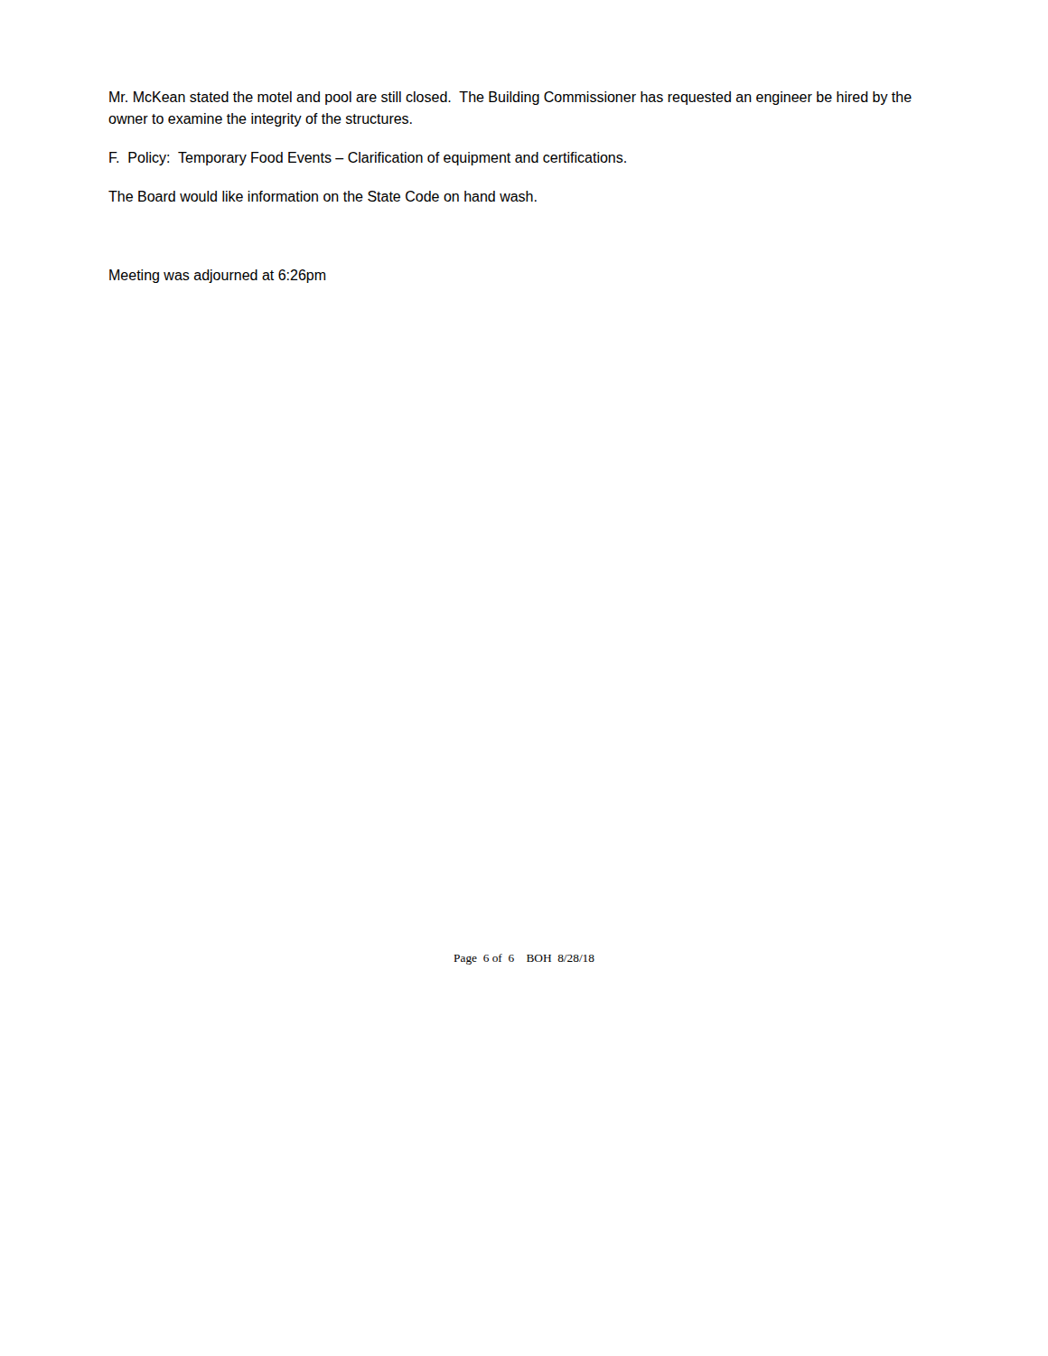Mr. McKean stated the motel and pool are still closed. The Building Commissioner has requested an engineer be hired by the owner to examine the integrity of the structures.
F. Policy: Temporary Food Events – Clarification of equipment and certifications.
The Board would like information on the State Code on hand wash.
Meeting was adjourned at 6:26pm
Page 6 of 6 BOH 8/28/18